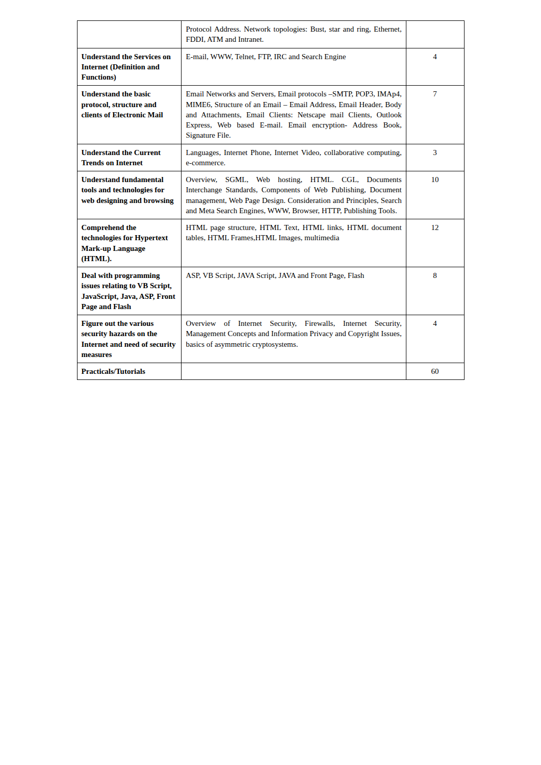| | Protocol Address. Network topologies: Bust, star and ring, Ethernet, FDDI, ATM and Intranet. | |
| Understand the Services on Internet (Definition and Functions) | E-mail, WWW, Telnet, FTP, IRC and Search Engine | 4 |
| Understand the basic protocol, structure and clients of Electronic Mail | Email Networks and Servers, Email protocols –SMTP, POP3, IMAp4, MIME6, Structure of an Email – Email Address, Email Header, Body and Attachments, Email Clients: Netscape mail Clients, Outlook Express, Web based E-mail. Email encryption- Address Book, Signature File. | 7 |
| Understand the Current Trends on Internet | Languages, Internet Phone, Internet Video, collaborative computing, e-commerce. | 3 |
| Understand fundamental tools and technologies for web designing and browsing | Overview, SGML, Web hosting, HTML. CGL, Documents Interchange Standards, Components of Web Publishing, Document management, Web Page Design. Consideration and Principles, Search and Meta Search Engines, WWW, Browser, HTTP, Publishing Tools. | 10 |
| Comprehend the technologies for Hypertext Mark-up Language (HTML). | HTML page structure, HTML Text, HTML links, HTML document tables, HTML Frames,HTML Images, multimedia | 12 |
| Deal with programming issues relating to VB Script, JavaScript, Java, ASP, Front Page and Flash | ASP, VB Script, JAVA Script, JAVA and Front Page, Flash | 8 |
| Figure out the various security hazards on the Internet and need of security measures | Overview of Internet Security, Firewalls, Internet Security, Management Concepts and Information Privacy and Copyright Issues, basics of asymmetric cryptosystems. | 4 |
| Practicals/Tutorials | | 60 |